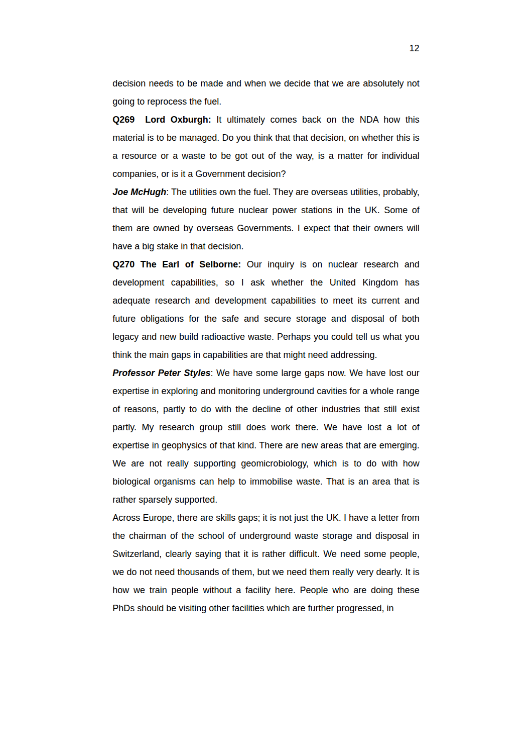12
decision needs to be made and when we decide that we are absolutely not going to reprocess the fuel.
Q269 Lord Oxburgh: It ultimately comes back on the NDA how this material is to be managed. Do you think that that decision, on whether this is a resource or a waste to be got out of the way, is a matter for individual companies, or is it a Government decision?
Joe McHugh: The utilities own the fuel. They are overseas utilities, probably, that will be developing future nuclear power stations in the UK. Some of them are owned by overseas Governments. I expect that their owners will have a big stake in that decision.
Q270 The Earl of Selborne: Our inquiry is on nuclear research and development capabilities, so I ask whether the United Kingdom has adequate research and development capabilities to meet its current and future obligations for the safe and secure storage and disposal of both legacy and new build radioactive waste. Perhaps you could tell us what you think the main gaps in capabilities are that might need addressing.
Professor Peter Styles: We have some large gaps now. We have lost our expertise in exploring and monitoring underground cavities for a whole range of reasons, partly to do with the decline of other industries that still exist partly. My research group still does work there. We have lost a lot of expertise in geophysics of that kind. There are new areas that are emerging. We are not really supporting geomicrobiology, which is to do with how biological organisms can help to immobilise waste. That is an area that is rather sparsely supported.
Across Europe, there are skills gaps; it is not just the UK. I have a letter from the chairman of the school of underground waste storage and disposal in Switzerland, clearly saying that it is rather difficult. We need some people, we do not need thousands of them, but we need them really very dearly. It is how we train people without a facility here. People who are doing these PhDs should be visiting other facilities which are further progressed, in